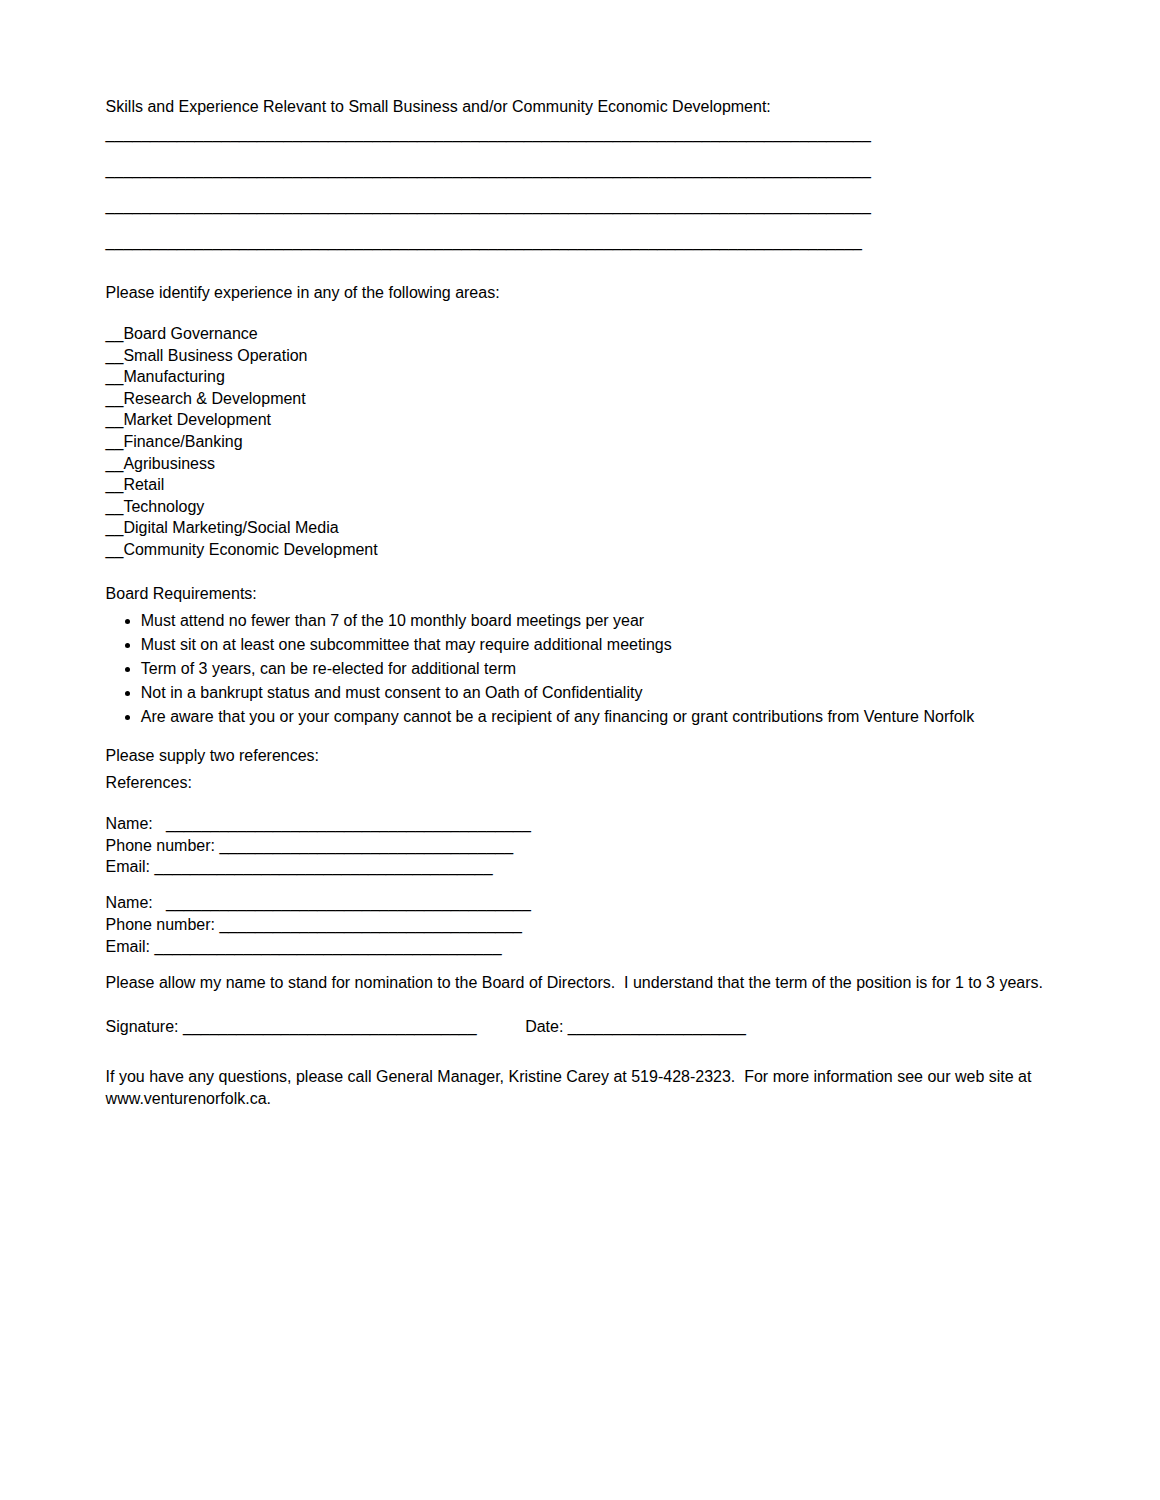Skills and Experience Relevant to Small Business and/or Community Economic Development:
______________________________________________________________________________________
______________________________________________________________________________________
______________________________________________________________________________________
_____________________________________________________________________________________
Please identify experience in any of the following areas:
__Board Governance
__Small Business Operation
__Manufacturing
__Research & Development
__Market Development
__Finance/Banking
__Agribusiness
__Retail
__Technology
__Digital Marketing/Social Media
__Community Economic Development
Board Requirements:
Must attend no fewer than 7 of the 10 monthly board meetings per year
Must sit on at least one subcommittee that may require additional meetings
Term of 3 years, can be re-elected for additional term
Not in a bankrupt status and must consent to an Oath of Confidentiality
Are aware that you or your company cannot be a recipient of any financing or grant contributions from Venture Norfolk
Please supply two references:
References:
Name: _________________________________________
Phone number: _________________________________
Email: ______________________________________
Name: _________________________________________
Phone number: __________________________________
Email: _______________________________________
Please allow my name to stand for nomination to the Board of Directors. I understand that the term of the position is for 1 to 3 years.
Signature: _________________________________ Date: ____________________
If you have any questions, please call General Manager, Kristine Carey at 519-428-2323. For more information see our web site at www.venturenorfolk.ca.